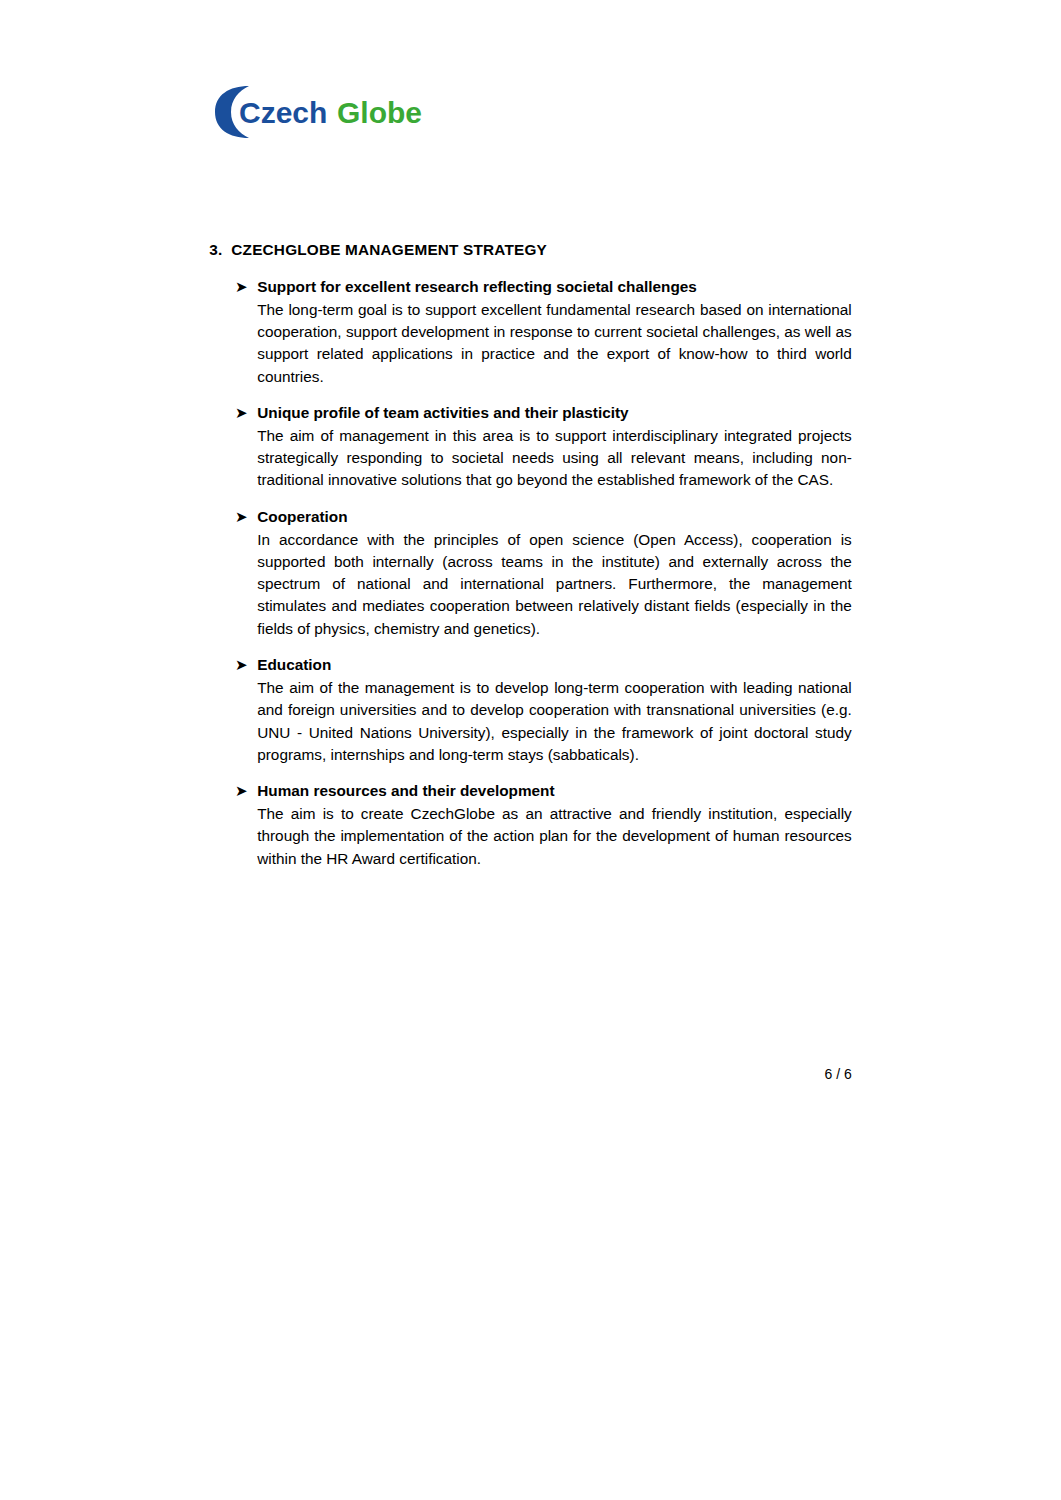Czech Globe
3. CZECHGLOBE MANAGEMENT STRATEGY
➤Support for excellent research reflecting societal challenges
The long-term goal is to support excellent fundamental research based on international cooperation, support development in response to current societal challenges, as well as support related applications in practice and the export of know-how to third world countries.
➤Unique profile of team activities and their plasticity
The aim of management in this area is to support interdisciplinary integrated projects strategically responding to societal needs using all relevant means, including non-traditional innovative solutions that go beyond the established framework of the CAS.
➤Cooperation
In accordance with the principles of open science (Open Access), cooperation is supported both internally (across teams in the institute) and externally across the spectrum of national and international partners. Furthermore, the management stimulates and mediates cooperation between relatively distant fields (especially in the fields of physics, chemistry and genetics).
➤Education
The aim of the management is to develop long-term cooperation with leading national and foreign universities and to develop cooperation with transnational universities (e.g. UNU - United Nations University), especially in the framework of joint doctoral study programs, internships and long-term stays (sabbaticals).
➤Human resources and their development
The aim is to create CzechGlobe as an attractive and friendly institution, especially through the implementation of the action plan for the development of human resources within the HR Award certification.
6 / 6